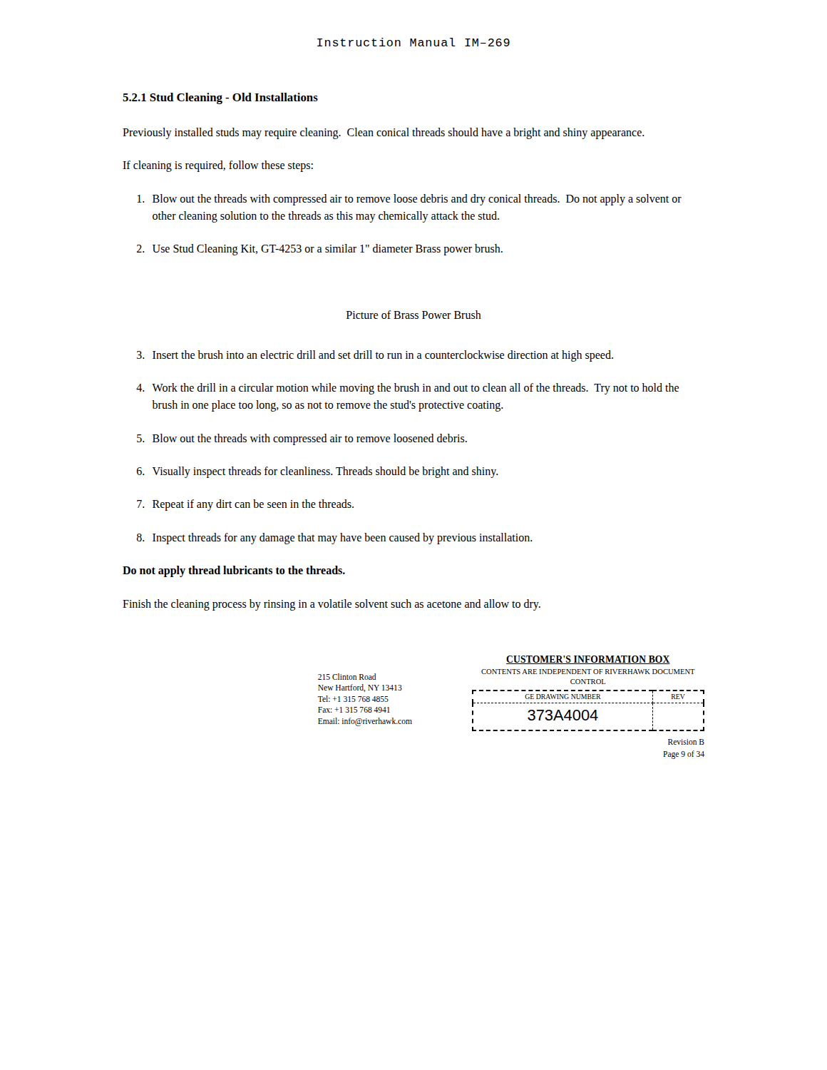Instruction Manual IM–269
5.2.1 Stud Cleaning - Old Installations
Previously installed studs may require cleaning. Clean conical threads should have a bright and shiny appearance.
If cleaning is required, follow these steps:
Blow out the threads with compressed air to remove loose debris and dry conical threads. Do not apply a solvent or other cleaning solution to the threads as this may chemically attack the stud.
Use Stud Cleaning Kit, GT-4253 or a similar 1" diameter Brass power brush.
Picture of Brass Power Brush
Insert the brush into an electric drill and set drill to run in a counterclockwise direction at high speed.
Work the drill in a circular motion while moving the brush in and out to clean all of the threads. Try not to hold the brush in one place too long, so as not to remove the stud's protective coating.
Blow out the threads with compressed air to remove loosened debris.
Visually inspect threads for cleanliness. Threads should be bright and shiny.
Repeat if any dirt can be seen in the threads.
Inspect threads for any damage that may have been caused by previous installation.
Do not apply thread lubricants to the threads.
Finish the cleaning process by rinsing in a volatile solvent such as acetone and allow to dry.
215 Clinton Road
New Hartford, NY 13413
Tel: +1 315 768 4855
Fax: +1 315 768 4941
Email: info@riverhawk.com
CUSTOMER'S INFORMATION BOX
CONTENTS ARE INDEPENDENT OF RIVERHAWK DOCUMENT CONTROL
| GE DRAWING NUMBER | REV |
| --- | --- |
| 373A4004 | |
Revision B
Page 9 of 34